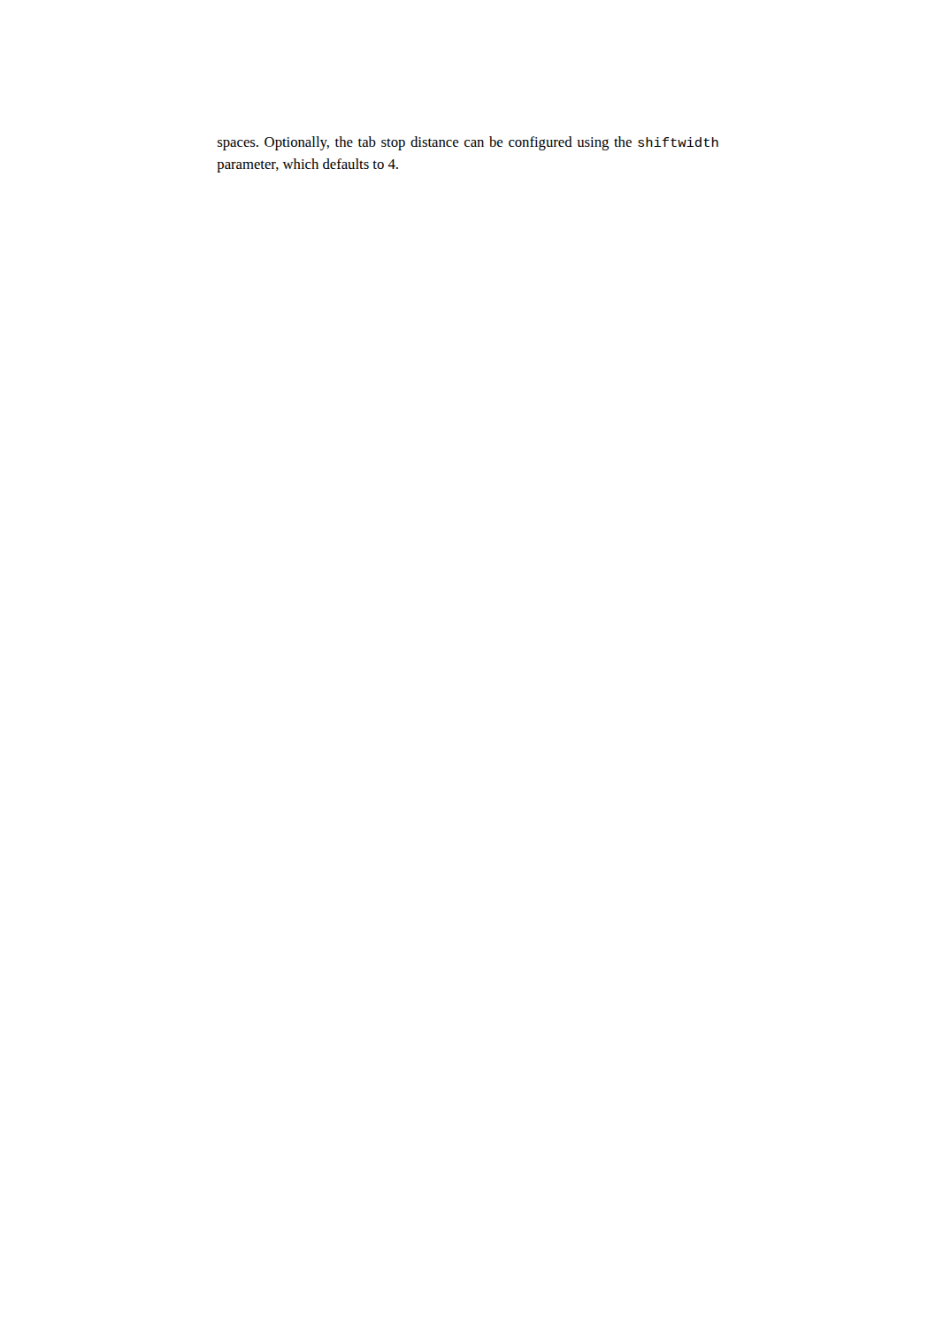spaces. Optionally, the tab stop distance can be configured using the shiftwidth parameter, which defaults to 4.